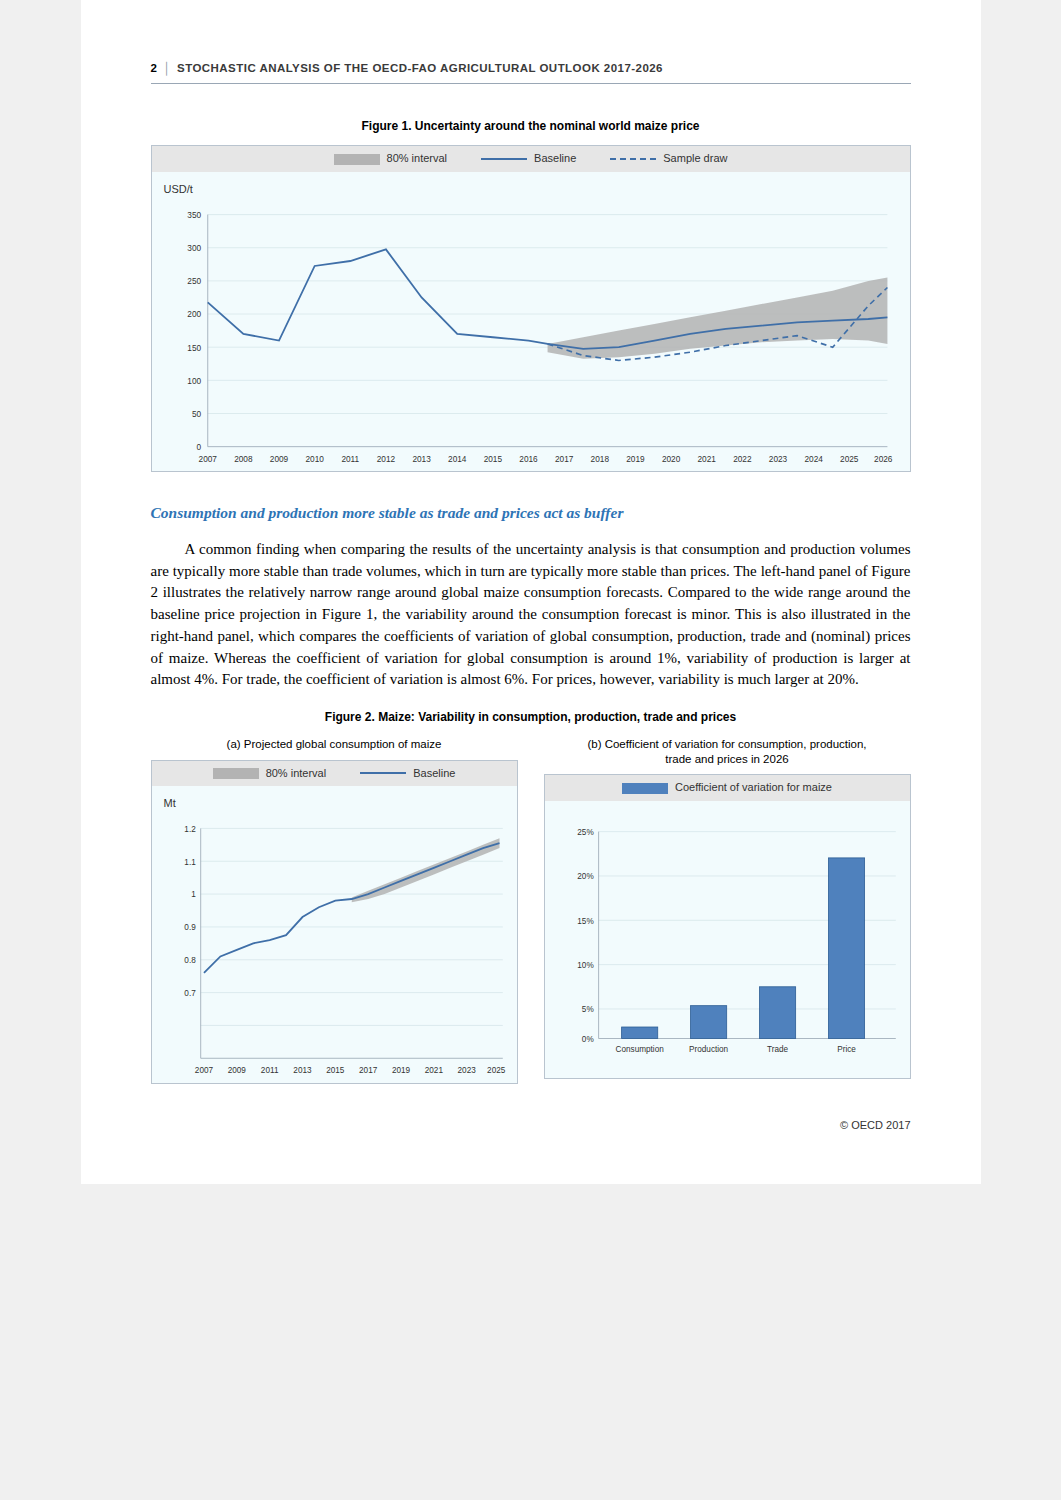2│STOCHASTIC ANALYSIS OF THE OECD-FAO AGRICULTURAL OUTLOOK 2017-2026
Figure 1. Uncertainty around the nominal world maize price
80% interval Baseline Sample draw
USD/t
350 300 250 200 150 100 50 0 2007 2008 2009 2010 2011 2012 2013 2014 2015 2016 2017 2018 2019 2020 2021 2022 2023 2024 2025 2026
Consumption and production more stable as trade and prices act as buffer
A common finding when comparing the results of the uncertainty analysis is that consumption and production volumes are typically more stable than trade volumes, which in turn are typically more stable than prices. The left-hand panel of Figure 2 illustrates the relatively narrow range around global maize consumption forecasts. Compared to the wide range around the baseline price projection in Figure 1, the variability around the consumption forecast is minor. This is also illustrated in the right-hand panel, which compares the coefficients of variation of global consumption, production, trade and (nominal) prices of maize. Whereas the coefficient of variation for global consumption is around 1%, variability of production is larger at almost 4%. For trade, the coefficient of variation is almost 6%. For prices, however, variability is much larger at 20%.
Figure 2. Maize: Variability in consumption, production, trade and prices
(a) Projected global consumption of maize
80% interval Baseline
Mt
1.2 1.1 1 0.9 0.8 0.7 2007 2009 2011 2013 2015 2017 2019 2021 2023 2025
(b) Coefficient of variation for consumption, production,
trade and prices in 2026
Coefficient of variation for maize
25% 20% 15% 10% 5% 0% Consumption Production Trade Price
© OECD 2017